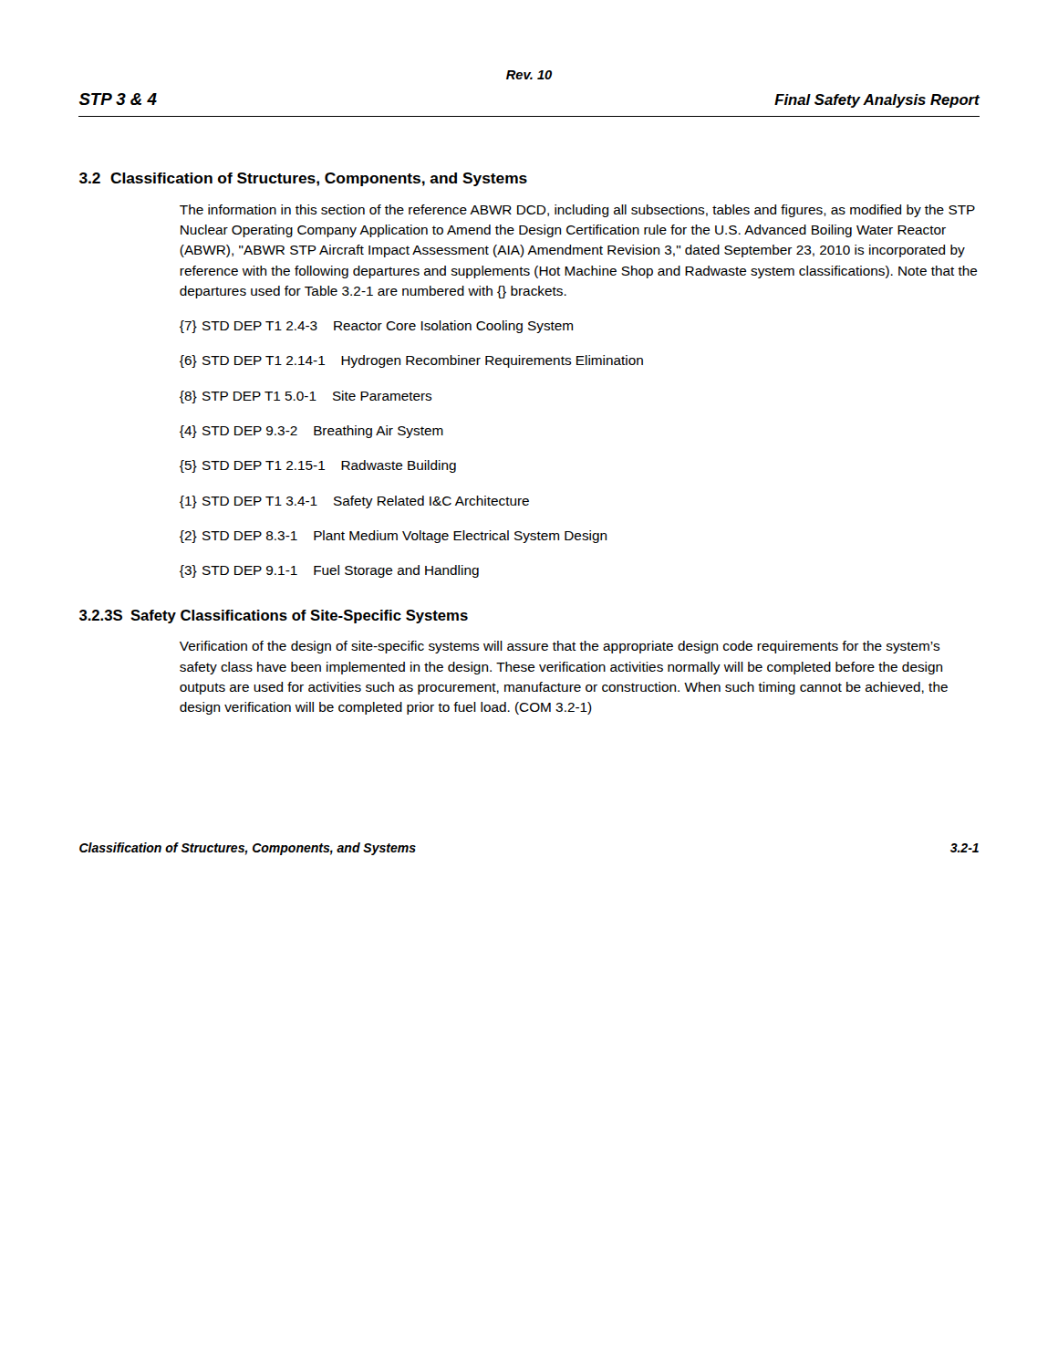Rev. 10
STP 3 & 4
Final Safety Analysis Report
3.2 Classification of Structures, Components, and Systems
The information in this section of the reference ABWR DCD, including all subsections, tables and figures, as modified by the STP Nuclear Operating Company Application to Amend the Design Certification rule for the U.S. Advanced Boiling Water Reactor (ABWR), "ABWR STP Aircraft Impact Assessment (AIA) Amendment Revision 3," dated September 23, 2010 is incorporated by reference with the following departures and supplements (Hot Machine Shop and Radwaste system classifications). Note that the departures used for Table 3.2-1 are numbered with {} brackets.
{7}STD DEP T1 2.4-3 Reactor Core Isolation Cooling System
{6}STD DEP T1 2.14-1 Hydrogen Recombiner Requirements Elimination
{8}STP DEP T1 5.0-1 Site Parameters
{4}STD DEP 9.3-2 Breathing Air System
{5}STD DEP T1 2.15-1 Radwaste Building
{1}STD DEP T1 3.4-1 Safety Related I&C Architecture
{2}STD DEP 8.3-1 Plant Medium Voltage Electrical System Design
{3}STD DEP 9.1-1 Fuel Storage and Handling
3.2.3SSafety Classifications of Site-Specific Systems
Verification of the design of site-specific systems will assure that the appropriate design code requirements for the system’s safety class have been implemented in the design. These verification activities normally will be completed before the design outputs are used for activities such as procurement, manufacture or construction. When such timing cannot be achieved, the design verification will be completed prior to fuel load. (COM 3.2-1)
Classification of Structures, Components, and Systems
3.2-1